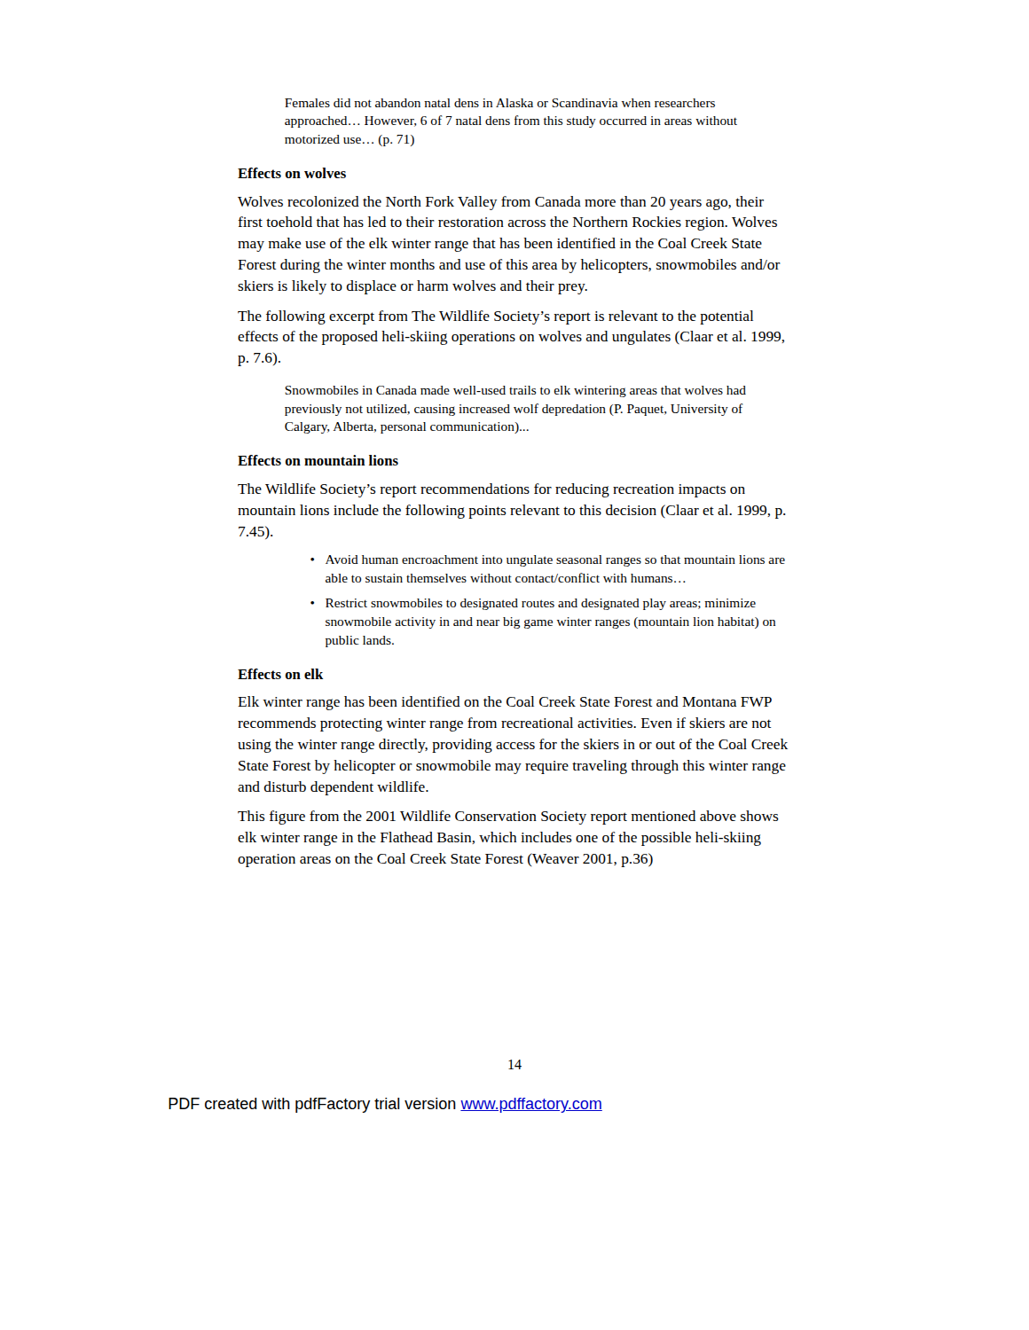Females did not abandon natal dens in Alaska or Scandinavia when researchers approached… However, 6 of 7 natal dens from this study occurred in areas without motorized use… (p. 71)
Effects on wolves
Wolves recolonized the North Fork Valley from Canada more than 20 years ago, their first toehold that has led to their restoration across the Northern Rockies region. Wolves may make use of the elk winter range that has been identified in the Coal Creek State Forest during the winter months and use of this area by helicopters, snowmobiles and/or skiers is likely to displace or harm wolves and their prey.
The following excerpt from The Wildlife Society’s report is relevant to the potential effects of the proposed heli-skiing operations on wolves and ungulates (Claar et al. 1999, p. 7.6).
Snowmobiles in Canada made well-used trails to elk wintering areas that wolves had previously not utilized, causing increased wolf depredation (P. Paquet, University of Calgary, Alberta, personal communication)...
Effects on mountain lions
The Wildlife Society’s report recommendations for reducing recreation impacts on mountain lions include the following points relevant to this decision (Claar et al. 1999, p. 7.45).
Avoid human encroachment into ungulate seasonal ranges so that mountain lions are able to sustain themselves without contact/conflict with humans…
Restrict snowmobiles to designated routes and designated play areas; minimize snowmobile activity in and near big game winter ranges (mountain lion habitat) on public lands.
Effects on elk
Elk winter range has been identified on the Coal Creek State Forest and Montana FWP recommends protecting winter range from recreational activities. Even if skiers are not using the winter range directly, providing access for the skiers in or out of the Coal Creek State Forest by helicopter or snowmobile may require traveling through this winter range and disturb dependent wildlife.
This figure from the 2001 Wildlife Conservation Society report mentioned above shows elk winter range in the Flathead Basin, which includes one of the possible heli-skiing operation areas on the Coal Creek State Forest (Weaver 2001, p.36)
14
PDF created with pdfFactory trial version www.pdffactory.com